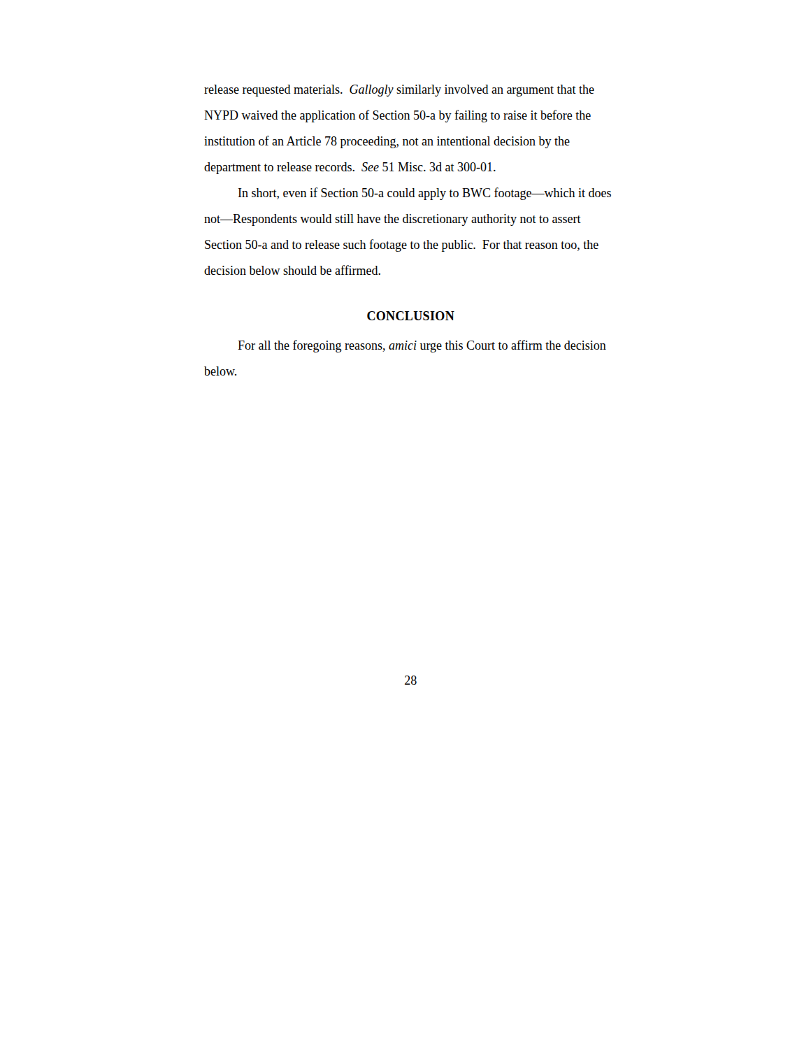release requested materials. Gallogly similarly involved an argument that the NYPD waived the application of Section 50-a by failing to raise it before the institution of an Article 78 proceeding, not an intentional decision by the department to release records. See 51 Misc. 3d at 300-01.
In short, even if Section 50-a could apply to BWC footage—which it does not—Respondents would still have the discretionary authority not to assert Section 50-a and to release such footage to the public. For that reason too, the decision below should be affirmed.
CONCLUSION
For all the foregoing reasons, amici urge this Court to affirm the decision below.
28